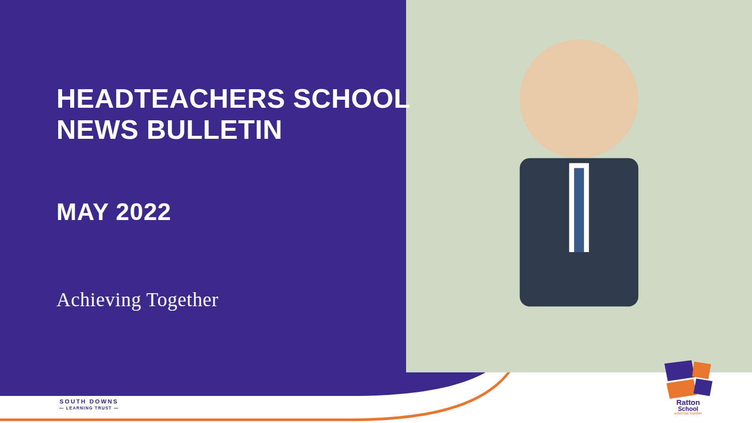Headteachers School
News Bulletin
May 2022
Achieving Together
SOUTH DOWNS
LEARNING TRUST
Ratton School achieving together